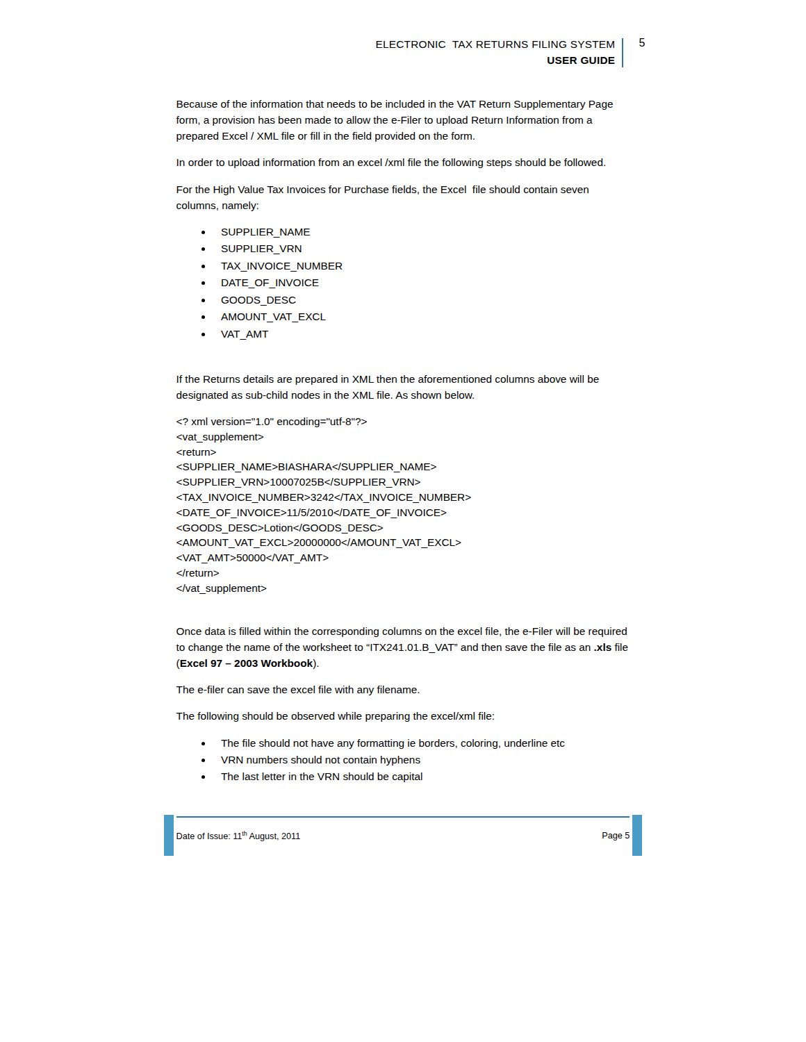ELECTRONIC TAX RETURNS FILING SYSTEM
USER GUIDE
5
Because of the information that needs to be included in the VAT Return Supplementary Page form, a provision has been made to allow the e-Filer to upload Return Information from a prepared Excel / XML file or fill in the field provided on the form.
In order to upload information from an excel /xml file the following steps should be followed.
For the High Value Tax Invoices for Purchase fields, the Excel file should contain seven columns, namely:
SUPPLIER_NAME
SUPPLIER_VRN
TAX_INVOICE_NUMBER
DATE_OF_INVOICE
GOODS_DESC
AMOUNT_VAT_EXCL
VAT_AMT
If the Returns details are prepared in XML then the aforementioned columns above will be designated as sub-child nodes in the XML file. As shown below.
<? xml version="1.0" encoding="utf-8"?> <vat_supplement> <return> <SUPPLIER_NAME>BIASHARA</SUPPLIER_NAME> <SUPPLIER_VRN>10007025B</SUPPLIER_VRN> <TAX_INVOICE_NUMBER>3242</TAX_INVOICE_NUMBER> <DATE_OF_INVOICE>11/5/2010</DATE_OF_INVOICE> <GOODS_DESC>Lotion</GOODS_DESC> <AMOUNT_VAT_EXCL>20000000</AMOUNT_VAT_EXCL> <VAT_AMT>50000</VAT_AMT> </return> </vat_supplement>
Once data is filled within the corresponding columns on the excel file, the e-Filer will be required to change the name of the worksheet to “ITX241.01.B_VAT” and then save the file as an .xls file (Excel 97 – 2003 Workbook).
The e-filer can save the excel file with any filename.
The following should be observed while preparing the excel/xml file:
The file should not have any formatting ie borders, coloring, underline etc
VRN numbers should not contain hyphens
The last letter in the VRN should be capital
Date of Issue: 11th August, 2011
Page 5